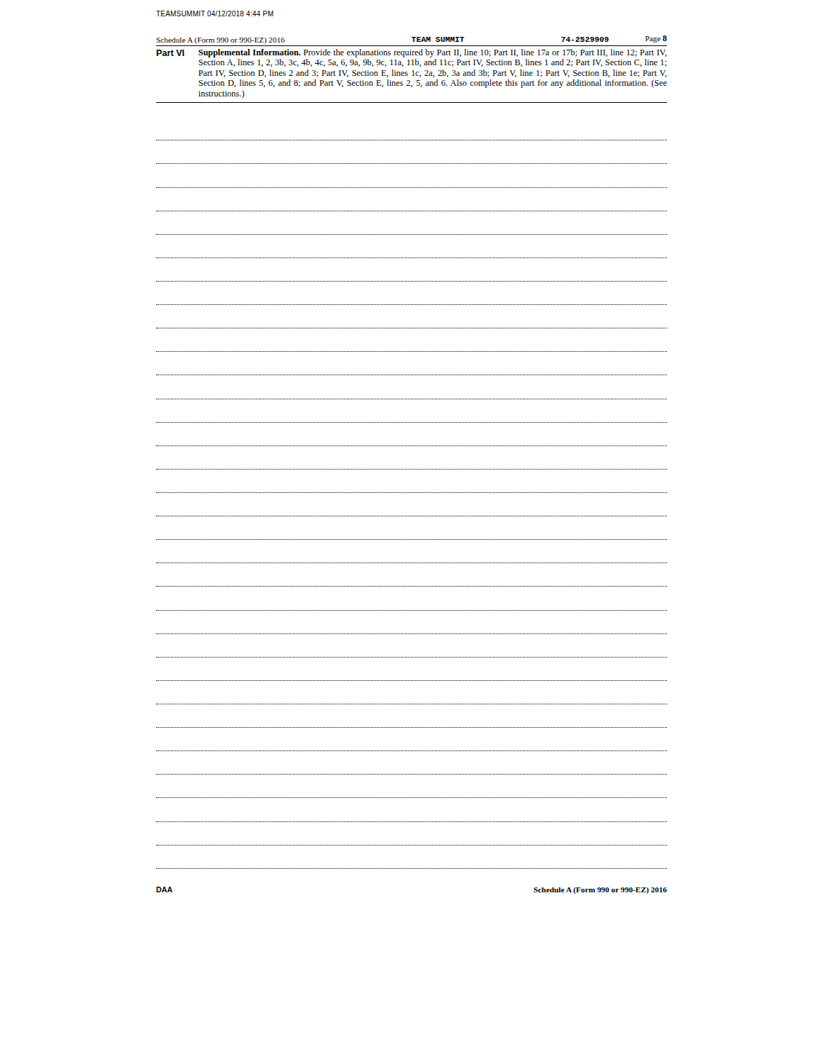TEAMSUMMIT 04/12/2018 4:44 PM
| Schedule A (Form 990 or 990-EZ) 2016 | TEAM SUMMIT | 74-2529909 | Page 8 |
Part VI
Supplemental Information. Provide the explanations required by Part II, line 10; Part II, line 17a or 17b; Part III, line 12; Part IV, Section A, lines 1, 2, 3b, 3c, 4b, 4c, 5a, 6, 9a, 9b, 9c, 11a, 11b, and 11c; Part IV, Section B, lines 1 and 2; Part IV, Section C, line 1; Part IV, Section D, lines 2 and 3; Part IV, Section E, lines 1c, 2a, 2b, 3a and 3b; Part V, line 1; Part V, Section B, line 1e; Part V, Section D, lines 5, 6, and 8; and Part V, Section E, lines 2, 5, and 6. Also complete this part for any additional information. (See instructions.)
DAA
Schedule A (Form 990 or 990-EZ) 2016